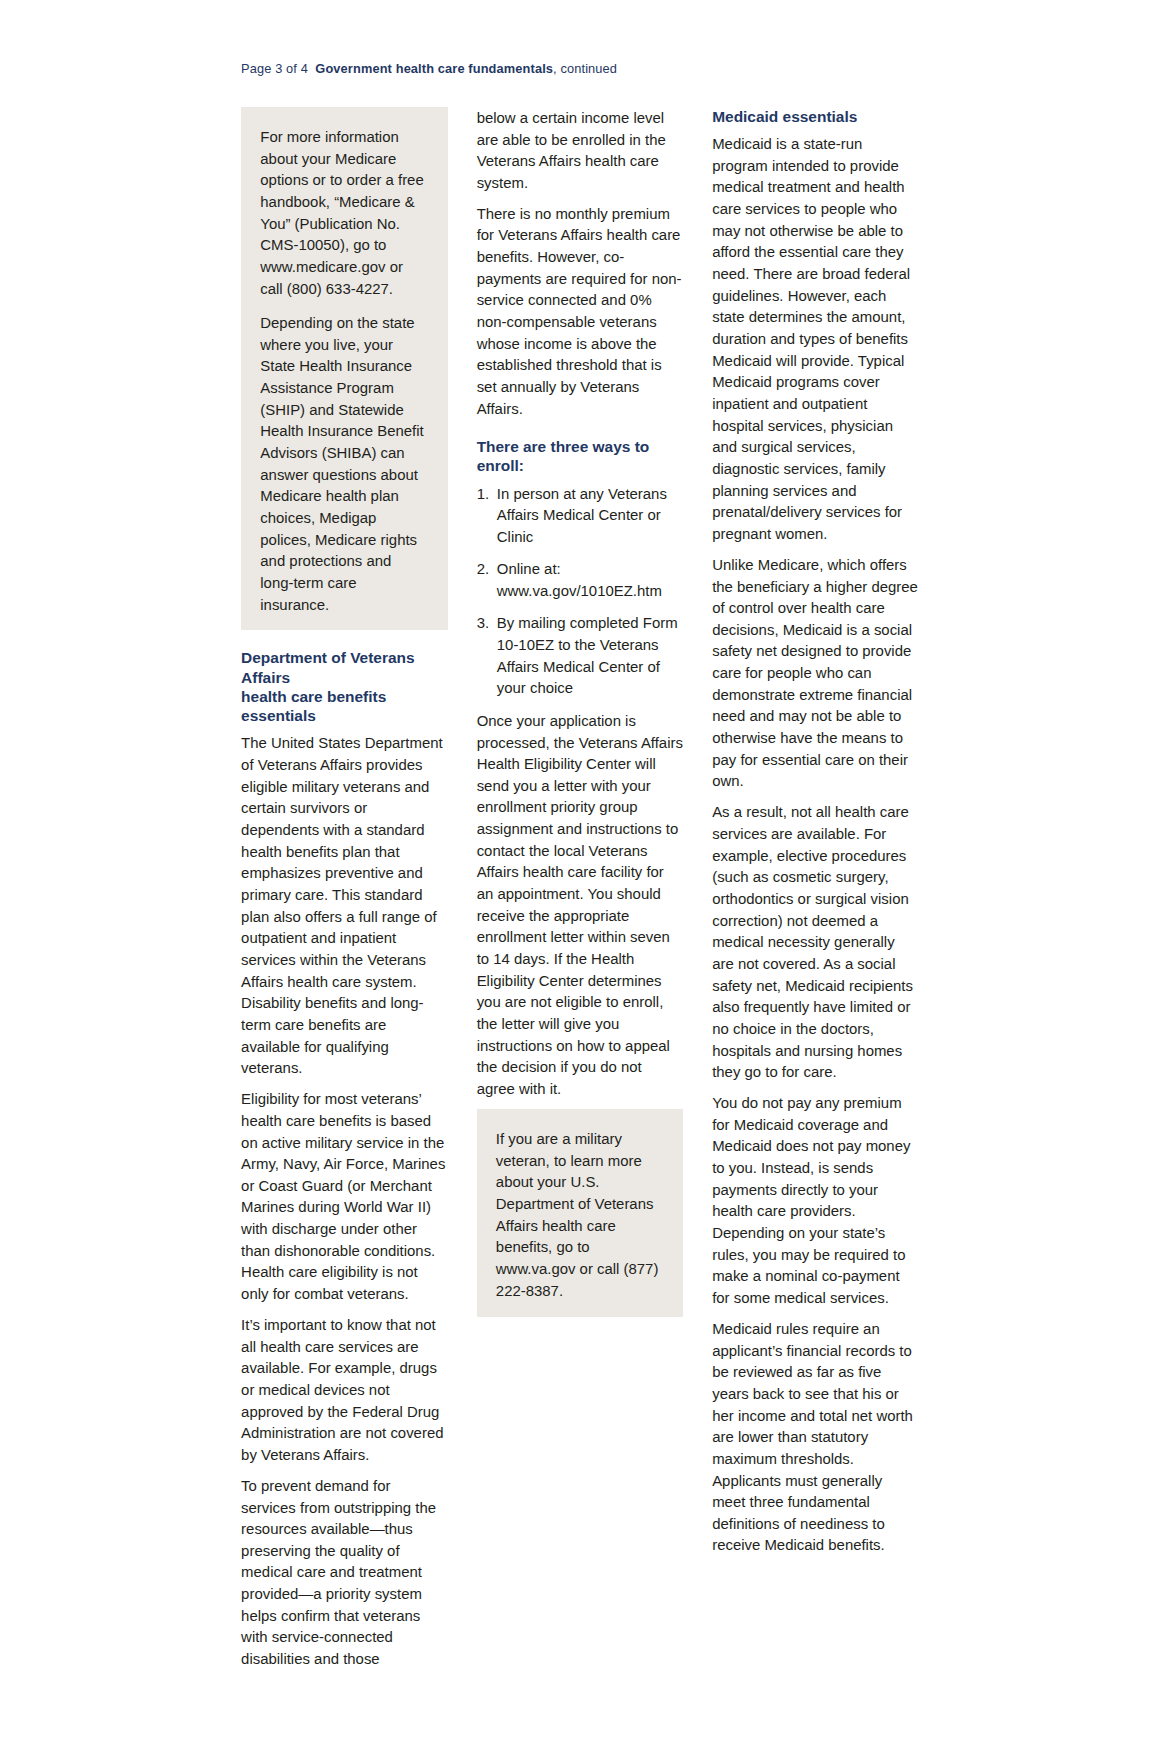Page 3 of 4 Government health care fundamentals, continued
For more information about your Medicare options or to order a free handbook, “Medicare & You” (Publication No. CMS-10050), go to www.medicare.gov or call (800) 633-4227.
Depending on the state where you live, your State Health Insurance Assistance Program (SHIP) and Statewide Health Insurance Benefit Advisors (SHIBA) can answer questions about Medicare health plan choices, Medigap polices, Medicare rights and protections and long-term care insurance.
Department of Veterans Affairs
health care benefits essentials
The United States Department of Veterans Affairs provides eligible military veterans and certain survivors or dependents with a standard health benefits plan that emphasizes preventive and primary care. This standard plan also offers a full range of outpatient and inpatient services within the Veterans Affairs health care system. Disability benefits and long-term care benefits are available for qualifying veterans.
Eligibility for most veterans’ health care benefits is based on active military service in the Army, Navy, Air Force, Marines or Coast Guard (or Merchant Marines during World War II) with discharge under other than dishonorable conditions. Health care eligibility is not only for combat veterans.
It’s important to know that not all health care services are available. For example, drugs or medical devices not approved by the Federal Drug Administration are not covered by Veterans Affairs.
To prevent demand for services from outstripping the resources available—thus preserving the quality of medical care and treatment provided—a priority system helps confirm that veterans with service-connected disabilities and those
below a certain income level are able to be enrolled in the Veterans Affairs health care system.
There is no monthly premium for Veterans Affairs health care benefits. However, co-payments are required for non-service connected and 0% non-compensable veterans whose income is above the established threshold that is set annually by Veterans Affairs.
There are three ways to enroll:
In person at any Veterans Affairs Medical Center or Clinic
Online at: www.va.gov/1010EZ.htm
By mailing completed Form 10-10EZ to the Veterans Affairs Medical Center of your choice
Once your application is processed, the Veterans Affairs Health Eligibility Center will send you a letter with your enrollment priority group assignment and instructions to contact the local Veterans Affairs health care facility for an appointment. You should receive the appropriate enrollment letter within seven to 14 days. If the Health Eligibility Center determines you are not eligible to enroll, the letter will give you instructions on how to appeal the decision if you do not agree with it.
If you are a military veteran, to learn more about your U.S. Department of Veterans Affairs health care benefits, go to www.va.gov or call (877) 222-8387.
Medicaid essentials
Medicaid is a state-run program intended to provide medical treatment and health care services to people who may not otherwise be able to afford the essential care they need. There are broad federal guidelines. However, each state determines the amount, duration and types of benefits Medicaid will provide. Typical Medicaid programs cover inpatient and outpatient hospital services, physician and surgical services, diagnostic services, family planning services and prenatal/delivery services for pregnant women.
Unlike Medicare, which offers the beneficiary a higher degree of control over health care decisions, Medicaid is a social safety net designed to provide care for people who can demonstrate extreme financial need and may not be able to otherwise have the means to pay for essential care on their own.
As a result, not all health care services are available. For example, elective procedures (such as cosmetic surgery, orthodontics or surgical vision correction) not deemed a medical necessity generally are not covered. As a social safety net, Medicaid recipients also frequently have limited or no choice in the doctors, hospitals and nursing homes they go to for care.
You do not pay any premium for Medicaid coverage and Medicaid does not pay money to you. Instead, is sends payments directly to your health care providers. Depending on your state’s rules, you may be required to make a nominal co-payment for some medical services.
Medicaid rules require an applicant’s financial records to be reviewed as far as five years back to see that his or her income and total net worth are lower than statutory maximum thresholds. Applicants must generally meet three fundamental definitions of neediness to receive Medicaid benefits.